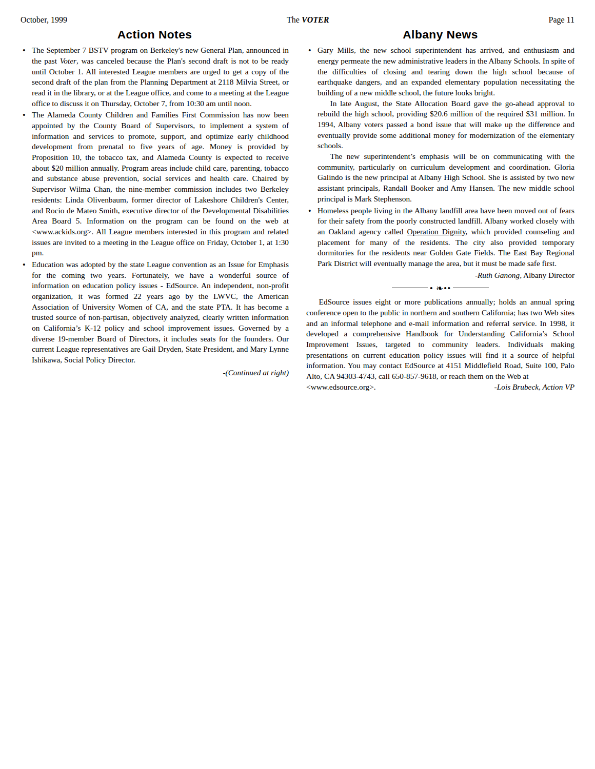October, 1999
The VOTER
Page 11
Action Notes
The September 7 BSTV program on Berkeley's new General Plan, announced in the past Voter, was canceled because the Plan's second draft is not to be ready until October 1. All interested League members are urged to get a copy of the second draft of the plan from the Planning Department at 2118 Milvia Street, or read it in the library, or at the League office, and come to a meeting at the League office to discuss it on Thursday, October 7, from 10:30 am until noon.
The Alameda County Children and Families First Commission has now been appointed by the County Board of Supervisors, to implement a system of information and services to promote, support, and optimize early childhood development from prenatal to five years of age. Money is provided by Proposition 10, the tobacco tax, and Alameda County is expected to receive about $20 million annually. Program areas include child care, parenting, tobacco and substance abuse prevention, social services and health care. Chaired by Supervisor Wilma Chan, the nine-member commission includes two Berkeley residents: Linda Olivenbaum, former director of Lakeshore Children's Center, and Rocio de Mateo Smith, executive director of the Developmental Disabilities Area Board 5. Information on the program can be found on the web at <www.ackids.org>. All League members interested in this program and related issues are invited to a meeting in the League office on Friday, October 1, at 1:30 pm.
Education was adopted by the state League convention as an Issue for Emphasis for the coming two years. Fortunately, we have a wonderful source of information on education policy issues - EdSource. An independent, non-profit organization, it was formed 22 years ago by the LWVC, the American Association of University Women of CA, and the state PTA. It has become a trusted source of non-partisan, objectively analyzed, clearly written information on California’s K-12 policy and school improvement issues. Governed by a diverse 19-member Board of Directors, it includes seats for the founders. Our current League representatives are Gail Dryden, State President, and Mary Lynne Ishikawa, Social Policy Director.
-(Continued at right)
Albany News
Gary Mills, the new school superintendent has arrived, and enthusiasm and energy permeate the new administrative leaders in the Albany Schools. In spite of the difficulties of closing and tearing down the high school because of earthquake dangers, and an expanded elementary population necessitating the building of a new middle school, the future looks bright.
In late August, the State Allocation Board gave the go-ahead approval to rebuild the high school, providing $20.6 million of the required $31 million. In 1994, Albany voters passed a bond issue that will make up the difference and eventually provide some additional money for modernization of the elementary schools.
The new superintendent’s emphasis will be on communicating with the community, particularly on curriculum development and coordination. Gloria Galindo is the new principal at Albany High School. She is assisted by two new assistant principals, Randall Booker and Amy Hansen. The new middle school principal is Mark Stephenson.
Homeless people living in the Albany landfill area have been moved out of fears for their safety from the poorly constructed landfill. Albany worked closely with an Oakland agency called Operation Dignity, which provided counseling and placement for many of the residents. The city also provided temporary dormitories for the residents near Golden Gate Fields. The East Bay Regional Park District will eventually manage the area, but it must be made safe first.
-Ruth Ganong, Albany Director
• ❧••
EdSource issues eight or more publications annually; holds an annual spring conference open to the public in northern and southern California; has two Web sites and an informal telephone and e-mail information and referral service. In 1998, it developed a comprehensive Handbook for Understanding California’s School Improvement Issues, targeted to community leaders. Individuals making presentations on current education policy issues will find it a source of helpful information. You may contact EdSource at 4151 Middlefield Road, Suite 100, Palo Alto, CA 94303-4743, call 650-857-9618, or reach them on the Web at
<www.edsource.org>. -Lois Brubeck, Action VP